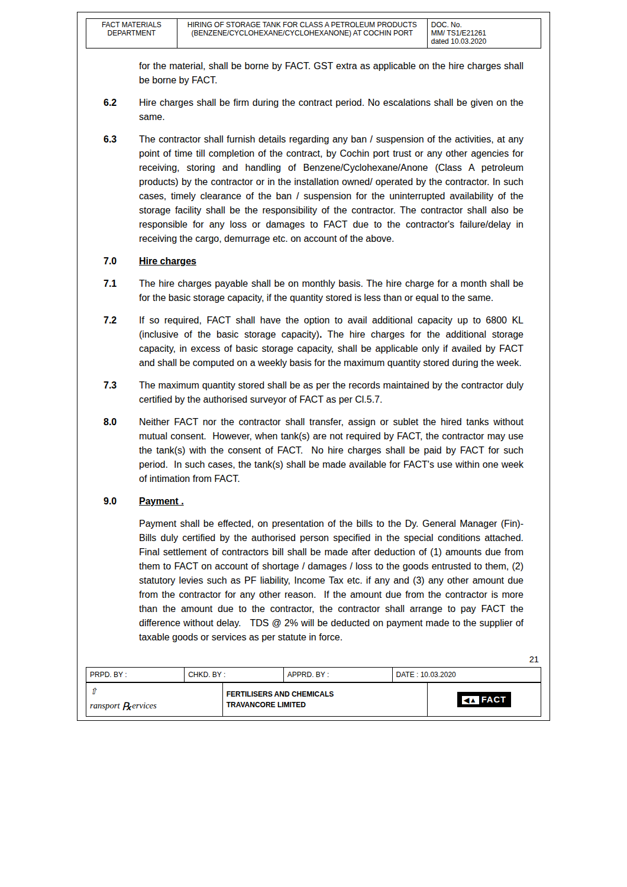| FACT MATERIALS DEPARTMENT | HIRING OF STORAGE TANK FOR CLASS A PETROLEUM PRODUCTS (BENZENE/CYCLOHEXANE/CYCLOHEXANONE) AT COCHIN PORT | DOC. No. MM/ TS1/E21261 dated 10.03.2020 |
for the material, shall be borne by FACT. GST extra as applicable on the hire charges shall be borne by FACT.
6.2
Hire charges shall be firm during the contract period. No escalations shall be given on the same.
6.3
The contractor shall furnish details regarding any ban / suspension of the activities, at any point of time till completion of the contract, by Cochin port trust or any other agencies for receiving, storing and handling of Benzene/Cyclohexane/Anone (Class A petroleum products) by the contractor or in the installation owned/ operated by the contractor. In such cases, timely clearance of the ban / suspension for the uninterrupted availability of the storage facility shall be the responsibility of the contractor. The contractor shall also be responsible for any loss or damages to FACT due to the contractor's failure/delay in receiving the cargo, demurrage etc. on account of the above.
7.0
Hire charges
7.1
The hire charges payable shall be on monthly basis. The hire charge for a month shall be for the basic storage capacity, if the quantity stored is less than or equal to the same.
7.2
If so required, FACT shall have the option to avail additional capacity up to 6800 KL (inclusive of the basic storage capacity). The hire charges for the additional storage capacity, in excess of basic storage capacity, shall be applicable only if availed by FACT and shall be computed on a weekly basis for the maximum quantity stored during the week.
7.3
The maximum quantity stored shall be as per the records maintained by the contractor duly certified by the authorised surveyor of FACT as per Cl.5.7.
8.0
Neither FACT nor the contractor shall transfer, assign or sublet the hired tanks without mutual consent. However, when tank(s) are not required by FACT, the contractor may use the tank(s) with the consent of FACT. No hire charges shall be paid by FACT for such period. In such cases, the tank(s) shall be made available for FACT's use within one week of intimation from FACT.
9.0
Payment .
Payment shall be effected, on presentation of the bills to the Dy. General Manager (Fin)-Bills duly certified by the authorised person specified in the special conditions attached. Final settlement of contractors bill shall be made after deduction of (1) amounts due from them to FACT on account of shortage / damages / loss to the goods entrusted to them, (2) statutory levies such as PF liability, Income Tax etc. if any and (3) any other amount due from the contractor for any other reason. If the amount due from the contractor is more than the amount due to the contractor, the contractor shall arrange to pay FACT the difference without delay. TDS @ 2% will be deducted on payment made to the supplier of taxable goods or services as per statute in force.
21
| PRPD. BY : | CHKD. BY : | APPRD. BY : | DATE : 10.03.2020 |
| ⇧ ransport ℞ ervices | FERTILISERS AND CHEMICALS TRAVANCORE LIMITED | ◀▲ FACT |